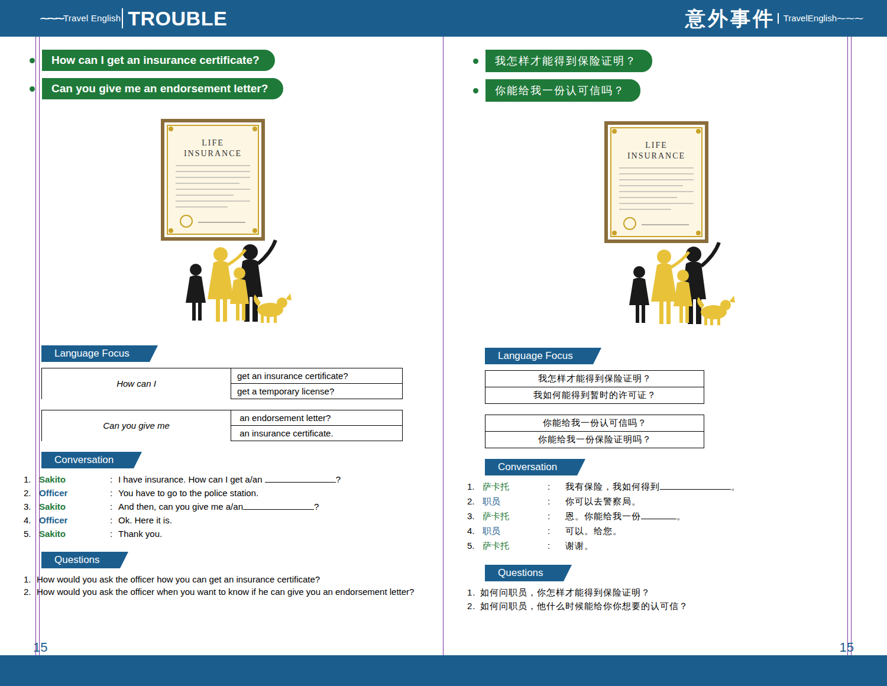⁓⁓⁓Travel English
TROUBLE
意外事件
TravelEnglish⁓⁓⁓
How can I get an insurance certificate?
Can you give me an endorsement letter?
LIFE INSURANCE
Language Focus
| How can I | get an insurance certificate? |
| get a temporary license? |
| Can you give me | an endorsement letter? |
| an insurance certificate. |
Conversation
1. Sakito: I have insurance. How can I get a/an ?
2. Officer: You have to go to the police station.
3. Sakito: And then, can you give me a/an ?
4. Officer: Ok. Here it is.
5. Sakito: Thank you.
Questions
1. How would you ask the officer how you can get an insurance certificate?
2. How would you ask the officer when you want to know if he can give you an endorsement letter?
我怎样才能得到保险证明？
你能给我一份认可信吗？
LIFE INSURANCE
Language Focus
| 我怎样才能得到保险证明？ |
| 我如何能得到暂时的许可证？ |
| 你能给我一份认可信吗？ |
| 你能给我一份保险证明吗？ |
Conversation
1. 萨卡托: 我有保险，我如何得到 。
2. 职员: 你可以去警察局。
3. 萨卡托: 恩。你能给我一份 。
4. 职员: 可以。给您。
5. 萨卡托: 谢谢。
Questions
1. 如何问职员，你怎样才能得到保险证明？
2. 如何问职员，他什么时候能给你你想要的认可信？
15
15